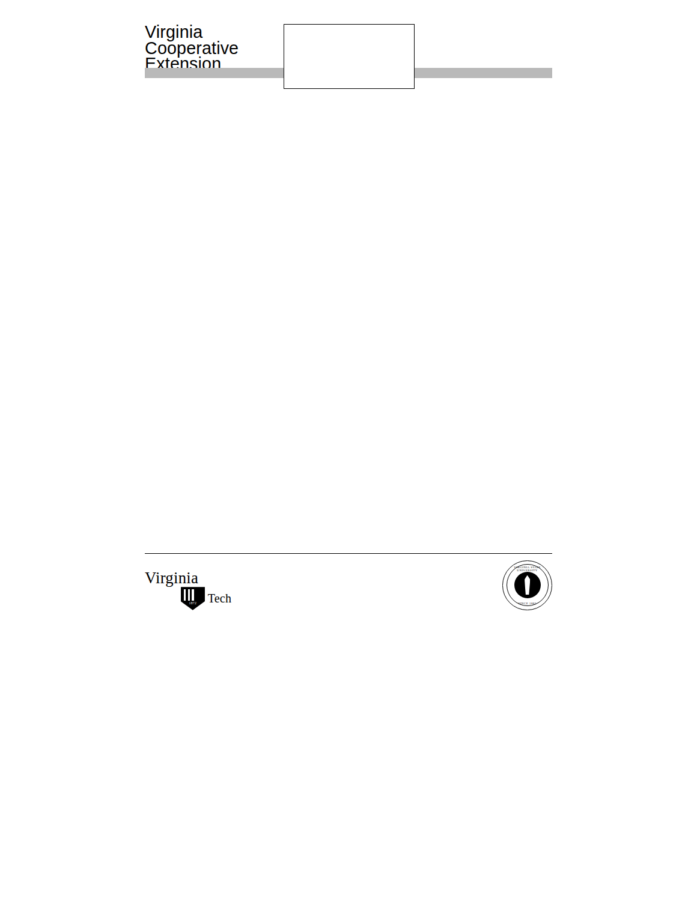Virginia Cooperative Extension
Virginia 1872 Tech
Virginia State University Since 1882